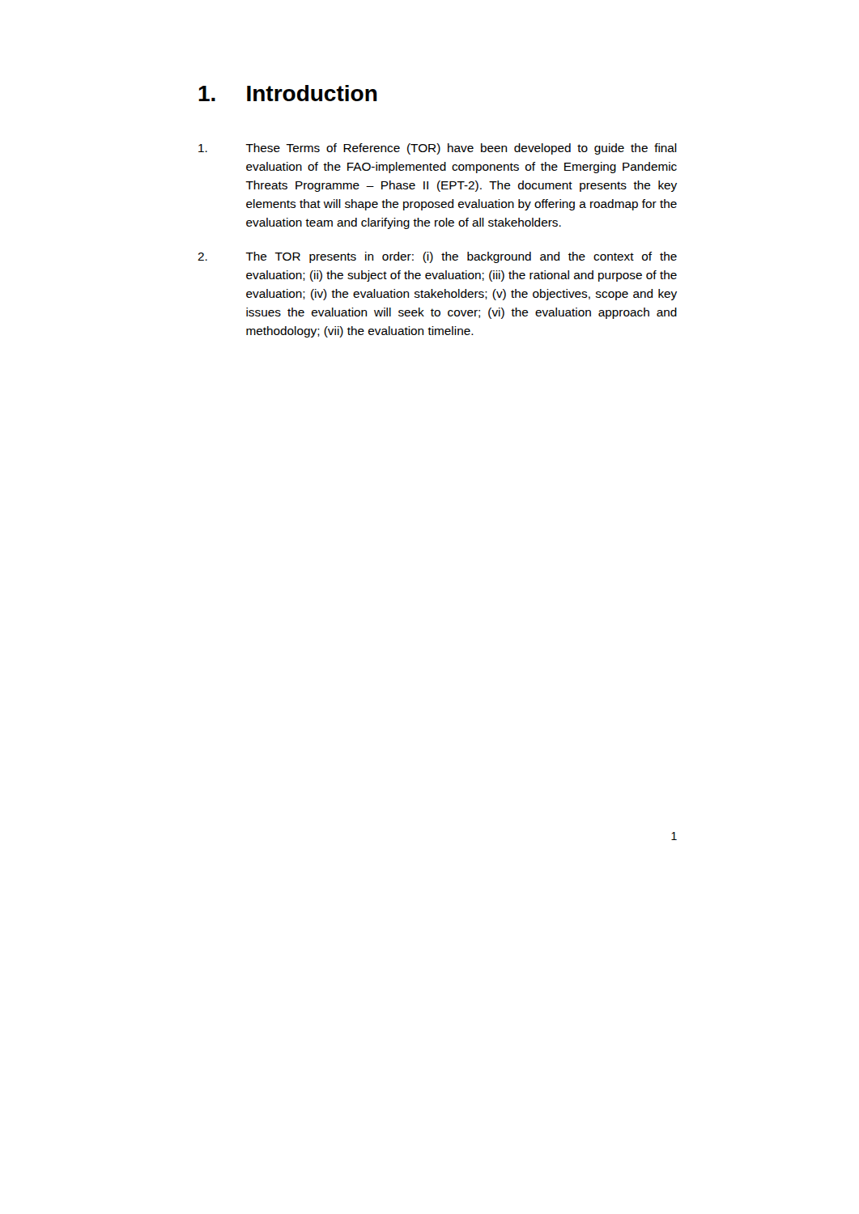1. Introduction
1. These Terms of Reference (TOR) have been developed to guide the final evaluation of the FAO-implemented components of the Emerging Pandemic Threats Programme – Phase II (EPT-2). The document presents the key elements that will shape the proposed evaluation by offering a roadmap for the evaluation team and clarifying the role of all stakeholders.
2. The TOR presents in order: (i) the background and the context of the evaluation; (ii) the subject of the evaluation; (iii) the rational and purpose of the evaluation; (iv) the evaluation stakeholders; (v) the objectives, scope and key issues the evaluation will seek to cover; (vi) the evaluation approach and methodology; (vii) the evaluation timeline.
1